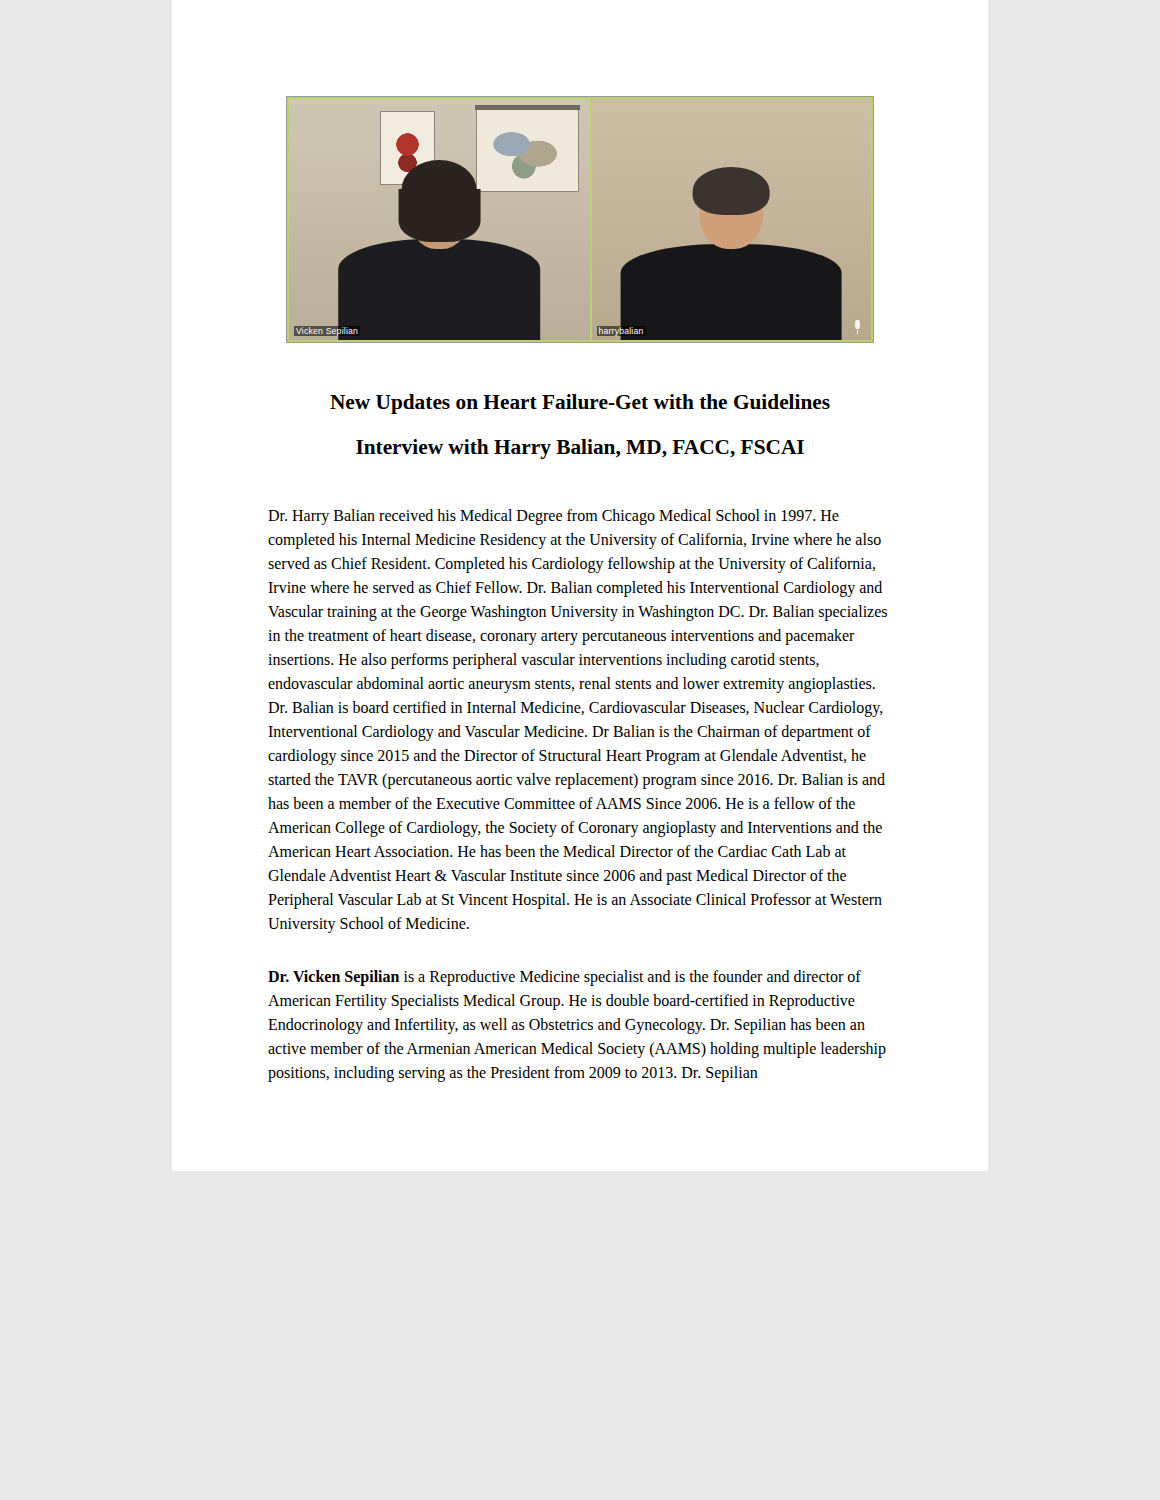Vicken Sepilian
harrybalian
New Updates on Heart Failure-Get with the Guidelines Interview with Harry Balian, MD, FACC, FSCAI
Dr. Harry Balian received his Medical Degree from Chicago Medical School in 1997. He completed his Internal Medicine Residency at the University of California, Irvine where he also served as Chief Resident. Completed his Cardiology fellowship at the University of California, Irvine where he served as Chief Fellow. Dr. Balian completed his Interventional Cardiology and Vascular training at the George Washington University in Washington DC. Dr. Balian specializes in the treatment of heart disease, coronary artery percutaneous interventions and pacemaker insertions. He also performs peripheral vascular interventions including carotid stents, endovascular abdominal aortic aneurysm stents, renal stents and lower extremity angioplasties. Dr. Balian is board certified in Internal Medicine, Cardiovascular Diseases, Nuclear Cardiology, Interventional Cardiology and Vascular Medicine. Dr Balian is the Chairman of department of cardiology since 2015 and the Director of Structural Heart Program at Glendale Adventist, he started the TAVR (percutaneous aortic valve replacement) program since 2016. Dr. Balian is and has been a member of the Executive Committee of AAMS Since 2006. He is a fellow of the American College of Cardiology, the Society of Coronary angioplasty and Interventions and the American Heart Association. He has been the Medical Director of the Cardiac Cath Lab at Glendale Adventist Heart & Vascular Institute since 2006 and past Medical Director of the Peripheral Vascular Lab at St Vincent Hospital. He is an Associate Clinical Professor at Western University School of Medicine.
Dr. Vicken Sepilian is a Reproductive Medicine specialist and is the founder and director of American Fertility Specialists Medical Group. He is double board-certified in Reproductive Endocrinology and Infertility, as well as Obstetrics and Gynecology. Dr. Sepilian has been an active member of the Armenian American Medical Society (AAMS) holding multiple leadership positions, including serving as the President from 2009 to 2013. Dr. Sepilian